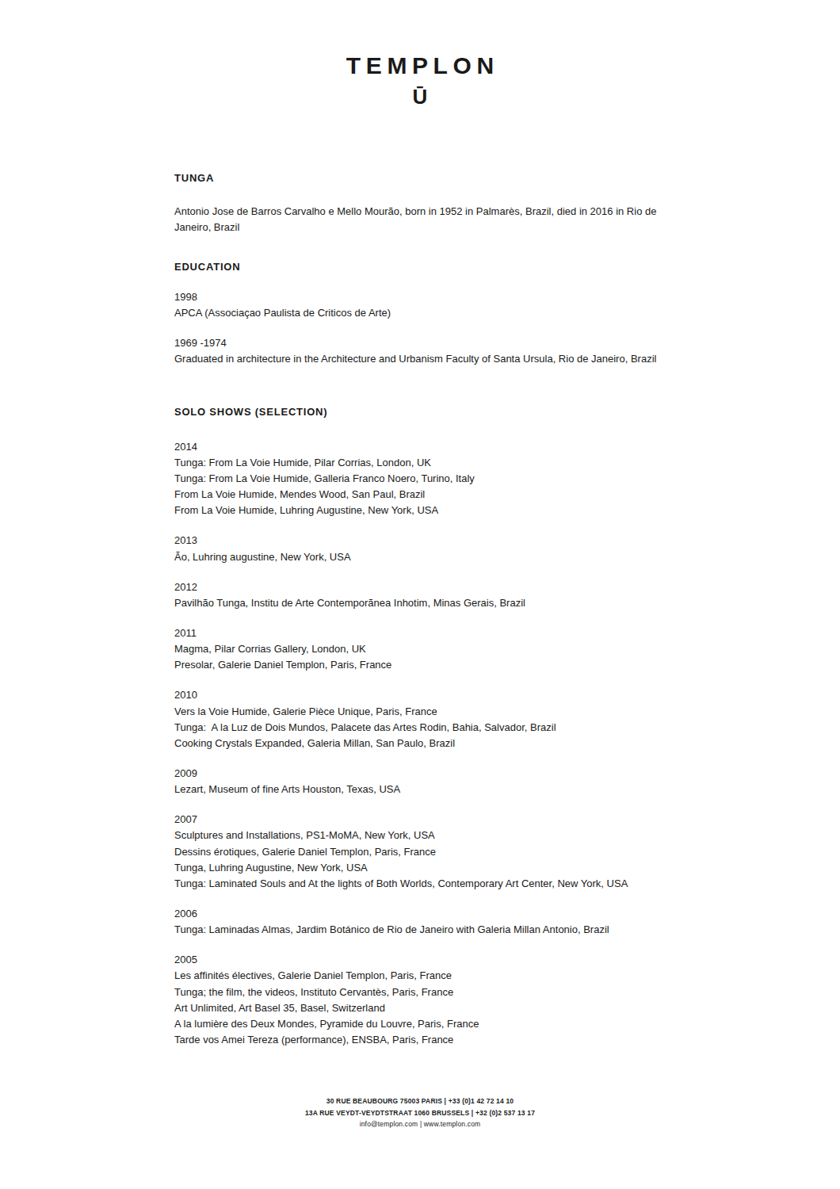TEMPLON
Ū
TUNGA
Antonio Jose de Barros Carvalho e Mello Mourão, born in 1952 in Palmarès, Brazil, died in 2016 in Rio de Janeiro, Brazil
EDUCATION
1998
APCA (Associaçao Paulista de Criticos de Arte)
1969 -1974
Graduated in architecture in the Architecture and Urbanism Faculty of Santa Ursula, Rio de Janeiro, Brazil
SOLO SHOWS (SELECTION)
2014
Tunga: From La Voie Humide, Pilar Corrias, London, UK
Tunga: From La Voie Humide, Galleria Franco Noero, Turino, Italy
From La Voie Humide, Mendes Wood, San Paul, Brazil
From La Voie Humide, Luhring Augustine, New York, USA
2013
Ão, Luhring augustine, New York, USA
2012
Pavilhão Tunga, Institu de Arte Contemporãnea Inhotim, Minas Gerais, Brazil
2011
Magma, Pilar Corrias Gallery, London, UK
Presolar, Galerie Daniel Templon, Paris, France
2010
Vers la Voie Humide, Galerie Pièce Unique, Paris, France
Tunga: A la Luz de Dois Mundos, Palacete das Artes Rodin, Bahia, Salvador, Brazil
Cooking Crystals Expanded, Galeria Millan, San Paulo, Brazil
2009
Lezart, Museum of fine Arts Houston, Texas, USA
2007
Sculptures and Installations, PS1-MoMA, New York, USA
Dessins érotiques, Galerie Daniel Templon, Paris, France
Tunga, Luhring Augustine, New York, USA
Tunga: Laminated Souls and At the lights of Both Worlds, Contemporary Art Center, New York, USA
2006
Tunga: Laminadas Almas, Jardim Botánico de Rio de Janeiro with Galeria Millan Antonio, Brazil
2005
Les affinités électives, Galerie Daniel Templon, Paris, France
Tunga; the film, the videos, Instituto Cervantès, Paris, France
Art Unlimited, Art Basel 35, Basel, Switzerland
A la lumière des Deux Mondes, Pyramide du Louvre, Paris, France
Tarde vos Amei Tereza (performance), ENSBA, Paris, France
30 RUE BEAUBOURG 75003 PARIS | +33 (0)1 42 72 14 10
13A RUE VEYDT-VEYDTSTRAAT 1060 BRUSSELS | +32 (0)2 537 13 17
info@templon.com | www.templon.com